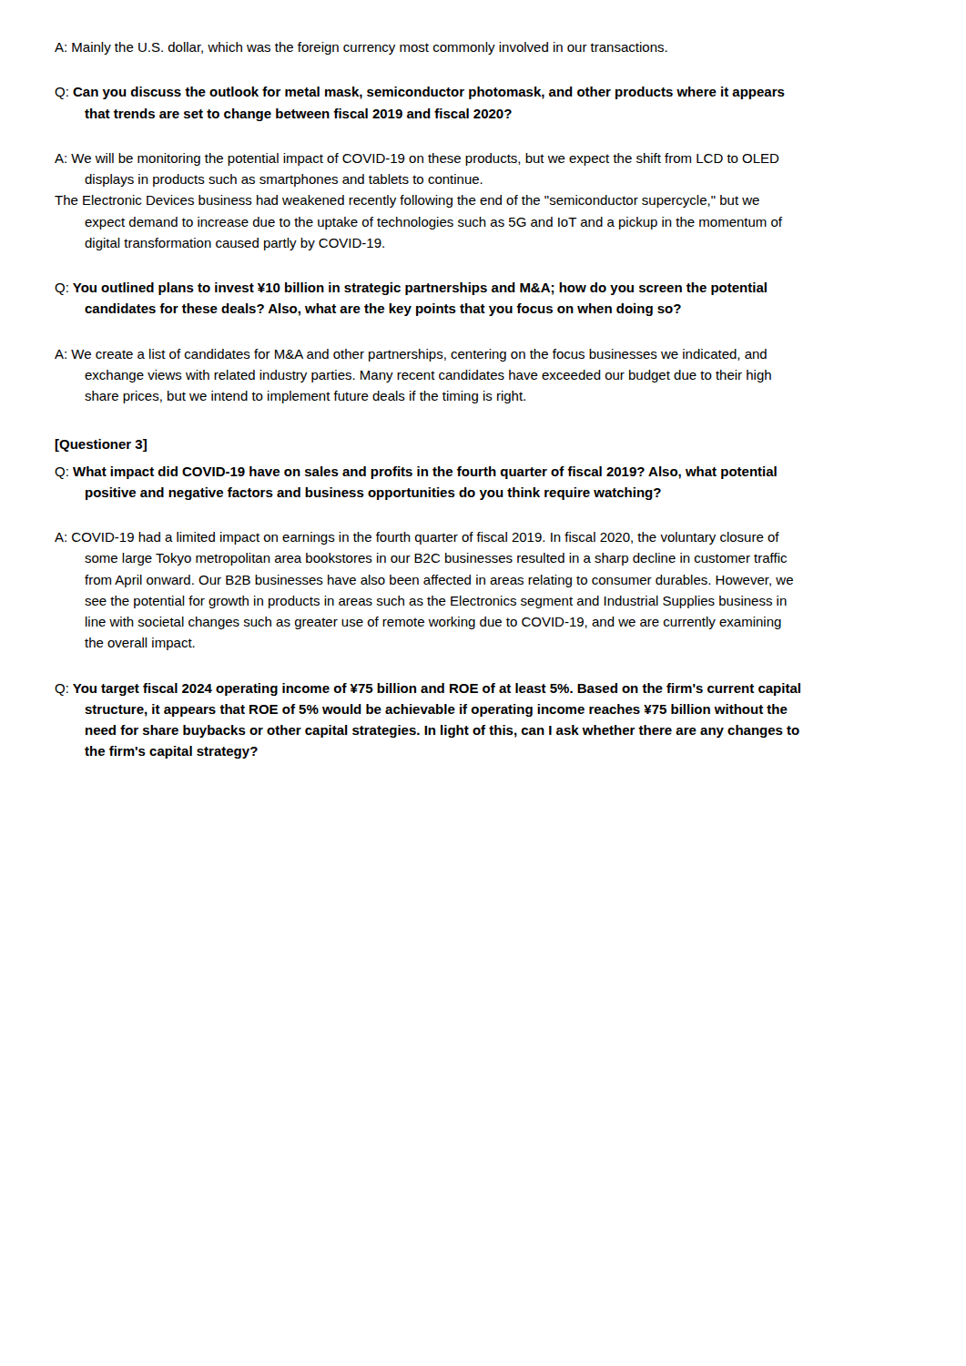A: Mainly the U.S. dollar, which was the foreign currency most commonly involved in our transactions.
Q: Can you discuss the outlook for metal mask, semiconductor photomask, and other products where it appears that trends are set to change between fiscal 2019 and fiscal 2020?
A: We will be monitoring the potential impact of COVID-19 on these products, but we expect the shift from LCD to OLED displays in products such as smartphones and tablets to continue.
The Electronic Devices business had weakened recently following the end of the "semiconductor supercycle," but we expect demand to increase due to the uptake of technologies such as 5G and IoT and a pickup in the momentum of digital transformation caused partly by COVID-19.
Q: You outlined plans to invest ¥10 billion in strategic partnerships and M&A; how do you screen the potential candidates for these deals? Also, what are the key points that you focus on when doing so?
A: We create a list of candidates for M&A and other partnerships, centering on the focus businesses we indicated, and exchange views with related industry parties. Many recent candidates have exceeded our budget due to their high share prices, but we intend to implement future deals if the timing is right.
[Questioner 3]
Q: What impact did COVID-19 have on sales and profits in the fourth quarter of fiscal 2019? Also, what potential positive and negative factors and business opportunities do you think require watching?
A: COVID-19 had a limited impact on earnings in the fourth quarter of fiscal 2019. In fiscal 2020, the voluntary closure of some large Tokyo metropolitan area bookstores in our B2C businesses resulted in a sharp decline in customer traffic from April onward. Our B2B businesses have also been affected in areas relating to consumer durables. However, we see the potential for growth in products in areas such as the Electronics segment and Industrial Supplies business in line with societal changes such as greater use of remote working due to COVID-19, and we are currently examining the overall impact.
Q: You target fiscal 2024 operating income of ¥75 billion and ROE of at least 5%. Based on the firm's current capital structure, it appears that ROE of 5% would be achievable if operating income reaches ¥75 billion without the need for share buybacks or other capital strategies. In light of this, can I ask whether there are any changes to the firm's capital strategy?